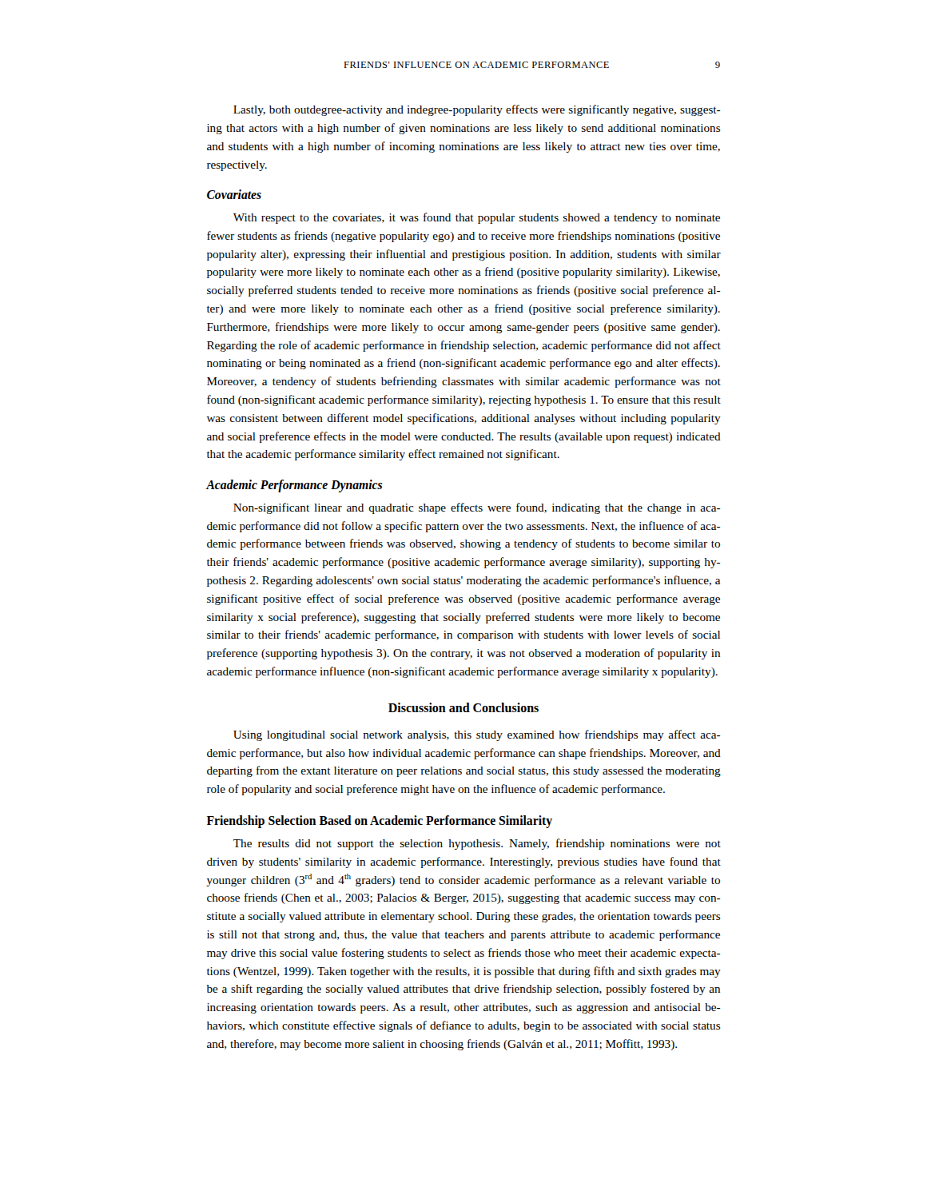Friends' Influence on Academic Performance 9
Lastly, both outdegree-activity and indegree-popularity effects were significantly negative, suggesting that actors with a high number of given nominations are less likely to send additional nominations and students with a high number of incoming nominations are less likely to attract new ties over time, respectively.
Covariates
With respect to the covariates, it was found that popular students showed a tendency to nominate fewer students as friends (negative popularity ego) and to receive more friendships nominations (positive popularity alter), expressing their influential and prestigious position. In addition, students with similar popularity were more likely to nominate each other as a friend (positive popularity similarity). Likewise, socially preferred students tended to receive more nominations as friends (positive social preference alter) and were more likely to nominate each other as a friend (positive social preference similarity). Furthermore, friendships were more likely to occur among same-gender peers (positive same gender). Regarding the role of academic performance in friendship selection, academic performance did not affect nominating or being nominated as a friend (non-significant academic performance ego and alter effects). Moreover, a tendency of students befriending classmates with similar academic performance was not found (non-significant academic performance similarity), rejecting hypothesis 1. To ensure that this result was consistent between different model specifications, additional analyses without including popularity and social preference effects in the model were conducted. The results (available upon request) indicated that the academic performance similarity effect remained not significant.
Academic Performance Dynamics
Non-significant linear and quadratic shape effects were found, indicating that the change in academic performance did not follow a specific pattern over the two assessments. Next, the influence of academic performance between friends was observed, showing a tendency of students to become similar to their friends' academic performance (positive academic performance average similarity), supporting hypothesis 2. Regarding adolescents' own social status' moderating the academic performance's influence, a significant positive effect of social preference was observed (positive academic performance average similarity x social preference), suggesting that socially preferred students were more likely to become similar to their friends' academic performance, in comparison with students with lower levels of social preference (supporting hypothesis 3). On the contrary, it was not observed a moderation of popularity in academic performance influence (non-significant academic performance average similarity x popularity).
Discussion and Conclusions
Using longitudinal social network analysis, this study examined how friendships may affect academic performance, but also how individual academic performance can shape friendships. Moreover, and departing from the extant literature on peer relations and social status, this study assessed the moderating role of popularity and social preference might have on the influence of academic performance.
Friendship Selection Based on Academic Performance Similarity
The results did not support the selection hypothesis. Namely, friendship nominations were not driven by students' similarity in academic performance. Interestingly, previous studies have found that younger children (3rd and 4th graders) tend to consider academic performance as a relevant variable to choose friends (Chen et al., 2003; Palacios & Berger, 2015), suggesting that academic success may constitute a socially valued attribute in elementary school. During these grades, the orientation towards peers is still not that strong and, thus, the value that teachers and parents attribute to academic performance may drive this social value fostering students to select as friends those who meet their academic expectations (Wentzel, 1999). Taken together with the results, it is possible that during fifth and sixth grades may be a shift regarding the socially valued attributes that drive friendship selection, possibly fostered by an increasing orientation towards peers. As a result, other attributes, such as aggression and antisocial behaviors, which constitute effective signals of defiance to adults, begin to be associated with social status and, therefore, may become more salient in choosing friends (Galván et al., 2011; Moffitt, 1993).